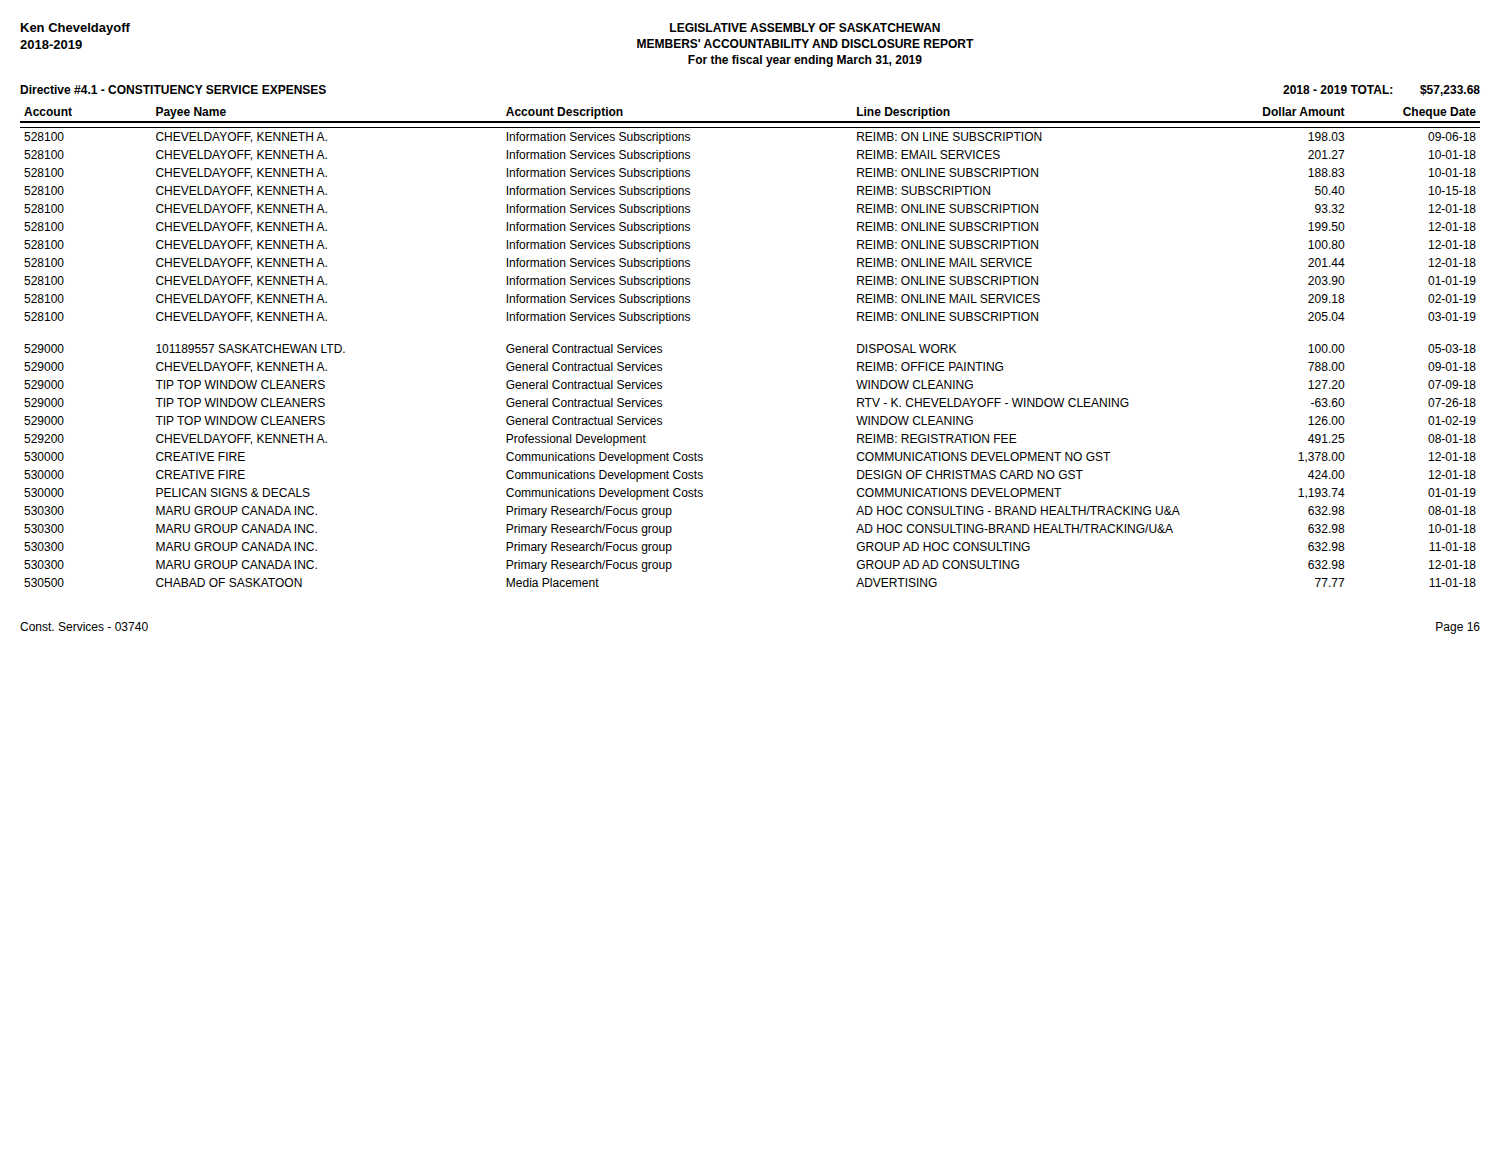Ken Cheveldayoff
2018-2019
LEGISLATIVE ASSEMBLY OF SASKATCHEWAN
MEMBERS' ACCOUNTABILITY AND DISCLOSURE REPORT
For the fiscal year ending March 31, 2019
Directive #4.1 - CONSTITUENCY SERVICE EXPENSES 2018 - 2019 TOTAL: $57,233.68
| Account | Payee Name | Account Description | Line Description | Dollar Amount | Cheque Date |
| --- | --- | --- | --- | --- | --- |
| 528100 | CHEVELDAYOFF, KENNETH A. | Information Services Subscriptions | REIMB: ON LINE SUBSCRIPTION | 198.03 | 09-06-18 |
| 528100 | CHEVELDAYOFF, KENNETH A. | Information Services Subscriptions | REIMB: EMAIL SERVICES | 201.27 | 10-01-18 |
| 528100 | CHEVELDAYOFF, KENNETH A. | Information Services Subscriptions | REIMB: ONLINE SUBSCRIPTION | 188.83 | 10-01-18 |
| 528100 | CHEVELDAYOFF, KENNETH A. | Information Services Subscriptions | REIMB: SUBSCRIPTION | 50.40 | 10-15-18 |
| 528100 | CHEVELDAYOFF, KENNETH A. | Information Services Subscriptions | REIMB: ONLINE SUBSCRIPTION | 93.32 | 12-01-18 |
| 528100 | CHEVELDAYOFF, KENNETH A. | Information Services Subscriptions | REIMB: ONLINE SUBSCRIPTION | 199.50 | 12-01-18 |
| 528100 | CHEVELDAYOFF, KENNETH A. | Information Services Subscriptions | REIMB: ONLINE SUBSCRIPTION | 100.80 | 12-01-18 |
| 528100 | CHEVELDAYOFF, KENNETH A. | Information Services Subscriptions | REIMB: ONLINE MAIL SERVICE | 201.44 | 12-01-18 |
| 528100 | CHEVELDAYOFF, KENNETH A. | Information Services Subscriptions | REIMB: ONLINE SUBSCRIPTION | 203.90 | 01-01-19 |
| 528100 | CHEVELDAYOFF, KENNETH A. | Information Services Subscriptions | REIMB: ONLINE MAIL SERVICES | 209.18 | 02-01-19 |
| 528100 | CHEVELDAYOFF, KENNETH A. | Information Services Subscriptions | REIMB: ONLINE SUBSCRIPTION | 205.04 | 03-01-19 |
| 529000 | 101189557 SASKATCHEWAN LTD. | General Contractual Services | DISPOSAL WORK | 100.00 | 05-03-18 |
| 529000 | CHEVELDAYOFF, KENNETH A. | General Contractual Services | REIMB: OFFICE PAINTING | 788.00 | 09-01-18 |
| 529000 | TIP TOP WINDOW CLEANERS | General Contractual Services | WINDOW CLEANING | 127.20 | 07-09-18 |
| 529000 | TIP TOP WINDOW CLEANERS | General Contractual Services | RTV - K. CHEVELDAYOFF - WINDOW CLEANING | -63.60 | 07-26-18 |
| 529000 | TIP TOP WINDOW CLEANERS | General Contractual Services | WINDOW CLEANING | 126.00 | 01-02-19 |
| 529200 | CHEVELDAYOFF, KENNETH A. | Professional Development | REIMB: REGISTRATION FEE | 491.25 | 08-01-18 |
| 530000 | CREATIVE FIRE | Communications Development Costs | COMMUNICATIONS DEVELOPMENT NO GST | 1,378.00 | 12-01-18 |
| 530000 | CREATIVE FIRE | Communications Development Costs | DESIGN OF CHRISTMAS CARD NO GST | 424.00 | 12-01-18 |
| 530000 | PELICAN SIGNS & DECALS | Communications Development Costs | COMMUNICATIONS DEVELOPMENT | 1,193.74 | 01-01-19 |
| 530300 | MARU GROUP CANADA INC. | Primary Research/Focus group | AD HOC CONSULTING - BRAND HEALTH/TRACKING U&A | 632.98 | 08-01-18 |
| 530300 | MARU GROUP CANADA INC. | Primary Research/Focus group | AD HOC CONSULTING-BRAND HEALTH/TRACKING/U&A | 632.98 | 10-01-18 |
| 530300 | MARU GROUP CANADA INC. | Primary Research/Focus group | GROUP AD HOC CONSULTING | 632.98 | 11-01-18 |
| 530300 | MARU GROUP CANADA INC. | Primary Research/Focus group | GROUP AD AD CONSULTING | 632.98 | 12-01-18 |
| 530500 | CHABAD OF SASKATOON | Media Placement | ADVERTISING | 77.77 | 11-01-18 |
Const. Services - 03740 Page 16